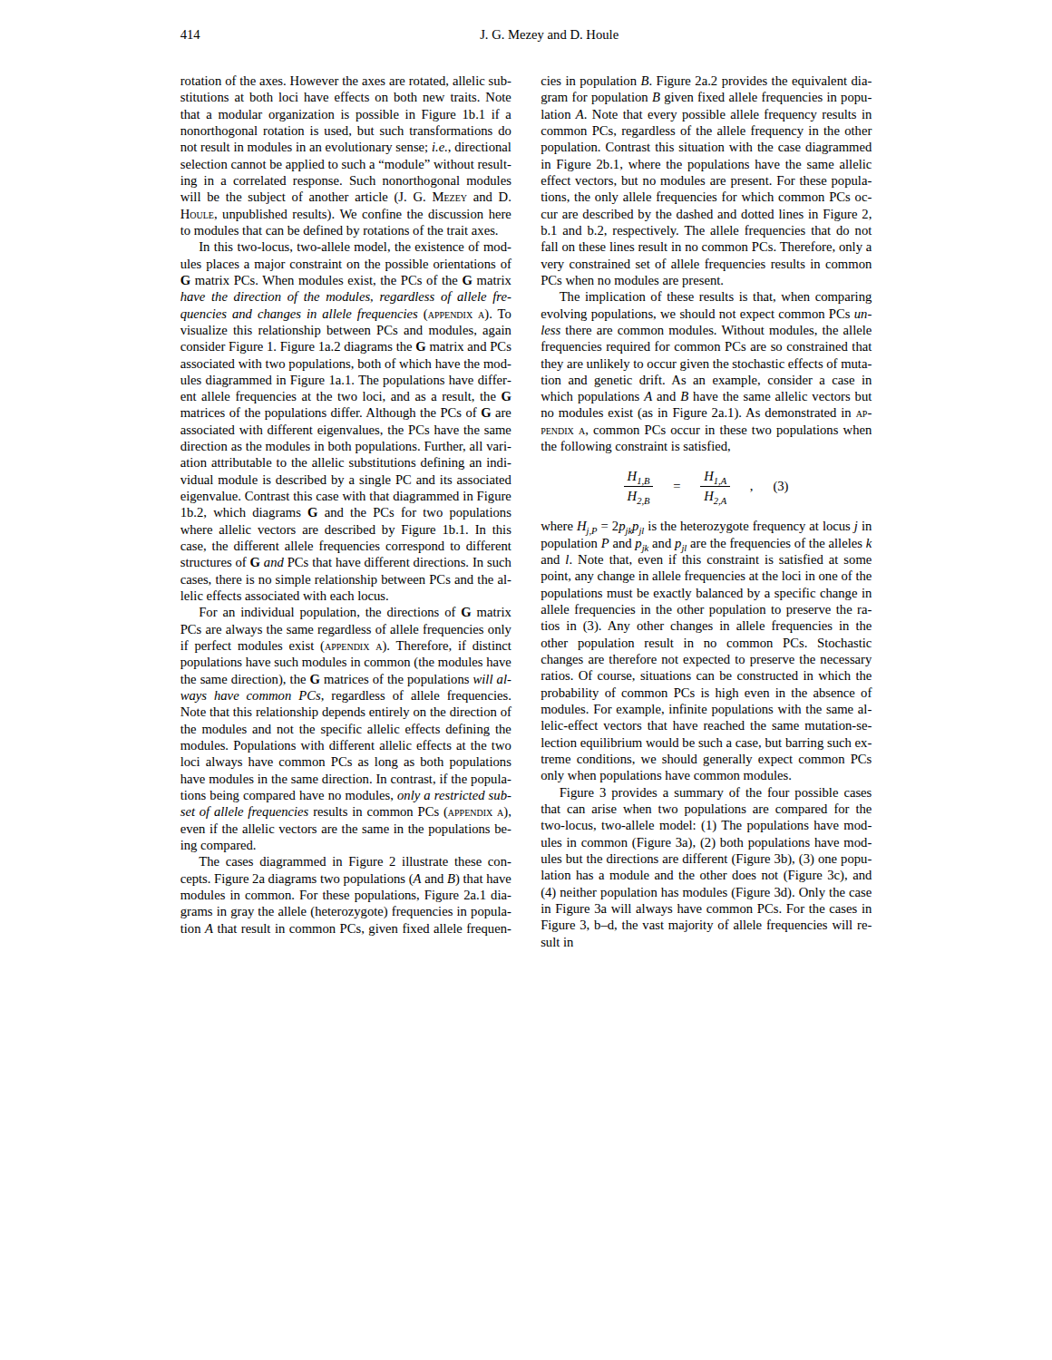414 J. G. Mezey and D. Houle
rotation of the axes. However the axes are rotated, allelic substitutions at both loci have effects on both new traits. Note that a modular organization is possible in Figure 1b.1 if a nonorthogonal rotation is used, but such transformations do not result in modules in an evolutionary sense; i.e., directional selection cannot be applied to such a “module” without resulting in a correlated response. Such nonorthogonal modules will be the subject of another article (J. G. Mezey and D. Houle, unpublished results). We confine the discussion here to modules that can be defined by rotations of the trait axes.
In this two-locus, two-allele model, the existence of modules places a major constraint on the possible orientations of G matrix PCs. When modules exist, the PCs of the G matrix have the direction of the modules, regardless of allele frequencies and changes in allele frequencies (appendix a). To visualize this relationship between PCs and modules, again consider Figure 1. Figure 1a.2 diagrams the G matrix and PCs associated with two populations, both of which have the modules diagrammed in Figure 1a.1. The populations have different allele frequencies at the two loci, and as a result, the G matrices of the populations differ. Although the PCs of G are associated with different eigenvalues, the PCs have the same direction as the modules in both populations. Further, all variation attributable to the allelic substitutions defining an individual module is described by a single PC and its associated eigenvalue. Contrast this case with that diagrammed in Figure 1b.2, which diagrams G and the PCs for two populations where allelic vectors are described by Figure 1b.1. In this case, the different allele frequencies correspond to different structures of G and PCs that have different directions. In such cases, there is no simple relationship between PCs and the allelic effects associated with each locus.
For an individual population, the directions of G matrix PCs are always the same regardless of allele frequencies only if perfect modules exist (appendix a). Therefore, if distinct populations have such modules in common (the modules have the same direction), the G matrices of the populations will always have common PCs, regardless of allele frequencies. Note that this relationship depends entirely on the direction of the modules and not the specific allelic effects defining the modules. Populations with different allelic effects at the two loci always have common PCs as long as both populations have modules in the same direction. In contrast, if the populations being compared have no modules, only a restricted subset of allele frequencies results in common PCs (appendix a), even if the allelic vectors are the same in the populations being compared.
The cases diagrammed in Figure 2 illustrate these concepts. Figure 2a diagrams two populations (A and B) that have modules in common. For these populations, Figure 2a.1 diagrams in gray the allele (heterozygote) frequencies in population A that result in common PCs, given fixed allele frequencies in population B. Figure 2a.2 provides the equivalent diagram for population B given fixed allele frequencies in population A. Note that every possible allele frequency results in common PCs, regardless of the allele frequency in the other population. Contrast this situation with the case diagrammed in Figure 2b.1, where the populations have the same allelic effect vectors, but no modules are present. For these populations, the only allele frequencies for which common PCs occur are described by the dashed and dotted lines in Figure 2, b.1 and b.2, respectively. The allele frequencies that do not fall on these lines result in no common PCs. Therefore, only a very constrained set of allele frequencies results in common PCs when no modules are present.
The implication of these results is that, when comparing evolving populations, we should not expect common PCs unless there are common modules. Without modules, the allele frequencies required for common PCs are so constrained that they are unlikely to occur given the stochastic effects of mutation and genetic drift. As an example, consider a case in which populations A and B have the same allelic vectors but no modules exist (as in Figure 2a.1). As demonstrated in appendix a, common PCs occur in these two populations when the following constraint is satisfied,
H1,B H2,B = H1,A H2,A , (3)
where Hj,P = 2pjkpjl is the heterozygote frequency at locus j in population P and pjk and pjl are the frequencies of the alleles k and l. Note that, even if this constraint is satisfied at some point, any change in allele frequencies at the loci in one of the populations must be exactly balanced by a specific change in allele frequencies in the other population to preserve the ratios in (3). Any other changes in allele frequencies in the other population result in no common PCs. Stochastic changes are therefore not expected to preserve the necessary ratios. Of course, situations can be constructed in which the probability of common PCs is high even in the absence of modules. For example, infinite populations with the same allelic-effect vectors that have reached the same mutation-selection equilibrium would be such a case, but barring such extreme conditions, we should generally expect common PCs only when populations have common modules.
Figure 3 provides a summary of the four possible cases that can arise when two populations are compared for the two-locus, two-allele model: (1) The populations have modules in common (Figure 3a), (2) both populations have modules but the directions are different (Figure 3b), (3) one population has a module and the other does not (Figure 3c), and (4) neither population has modules (Figure 3d). Only the case in Figure 3a will always have common PCs. For the cases in Figure 3, b–d, the vast majority of allele frequencies will result in